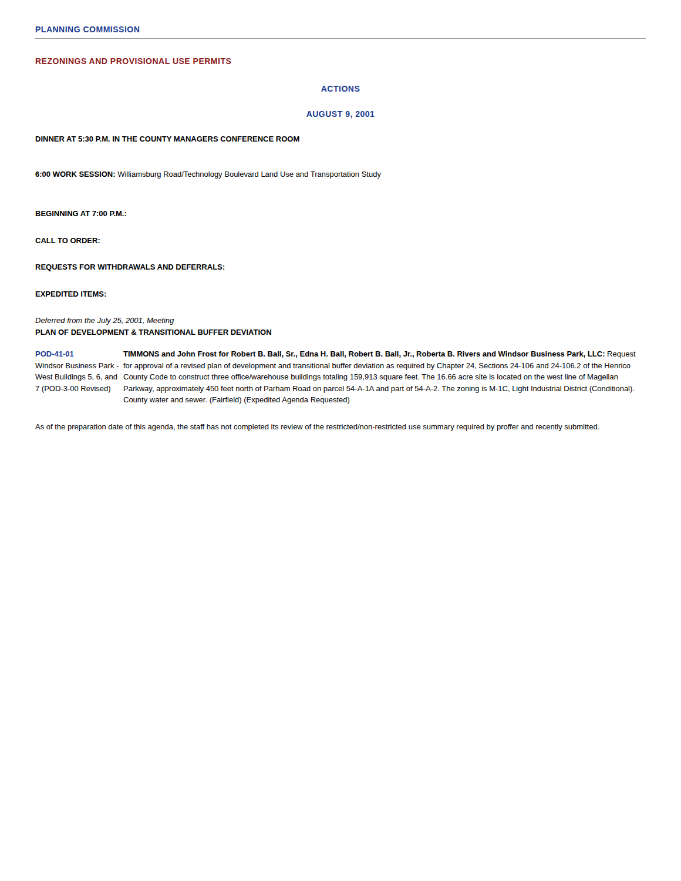PLANNING COMMISSION
REZONINGS AND PROVISIONAL USE PERMITS
ACTIONS
AUGUST 9, 2001
DINNER AT 5:30 P.M. IN THE COUNTY MANAGERS CONFERENCE ROOM
6:00 WORK SESSION: Williamsburg Road/Technology Boulevard Land Use and Transportation Study
BEGINNING AT 7:00 P.M.:
CALL TO ORDER:
REQUESTS FOR WITHDRAWALS AND DEFERRALS:
EXPEDITED ITEMS:
Deferred from the July 25, 2001, Meeting
PLAN OF DEVELOPMENT & TRANSITIONAL BUFFER DEVIATION
| POD-41-01 Windsor Business Park - West Buildings 5, 6, and 7 (POD-3-00 Revised) | TIMMONS and John Frost for Robert B. Ball, Sr., Edna H. Ball, Robert B. Ball, Jr., Roberta B. Rivers and Windsor Business Park, LLC: Request for approval of a revised plan of development and transitional buffer deviation as required by Chapter 24, Sections 24-106 and 24-106.2 of the Henrico County Code to construct three office/warehouse buildings totaling 159,913 square feet. The 16.66 acre site is located on the west line of Magellan Parkway, approximately 450 feet north of Parham Road on parcel 54-A-1A and part of 54-A-2. The zoning is M-1C, Light Industrial District (Conditional). County water and sewer. (Fairfield) (Expedited Agenda Requested) |
As of the preparation date of this agenda, the staff has not completed its review of the restricted/non-restricted use summary required by proffer and recently submitted.